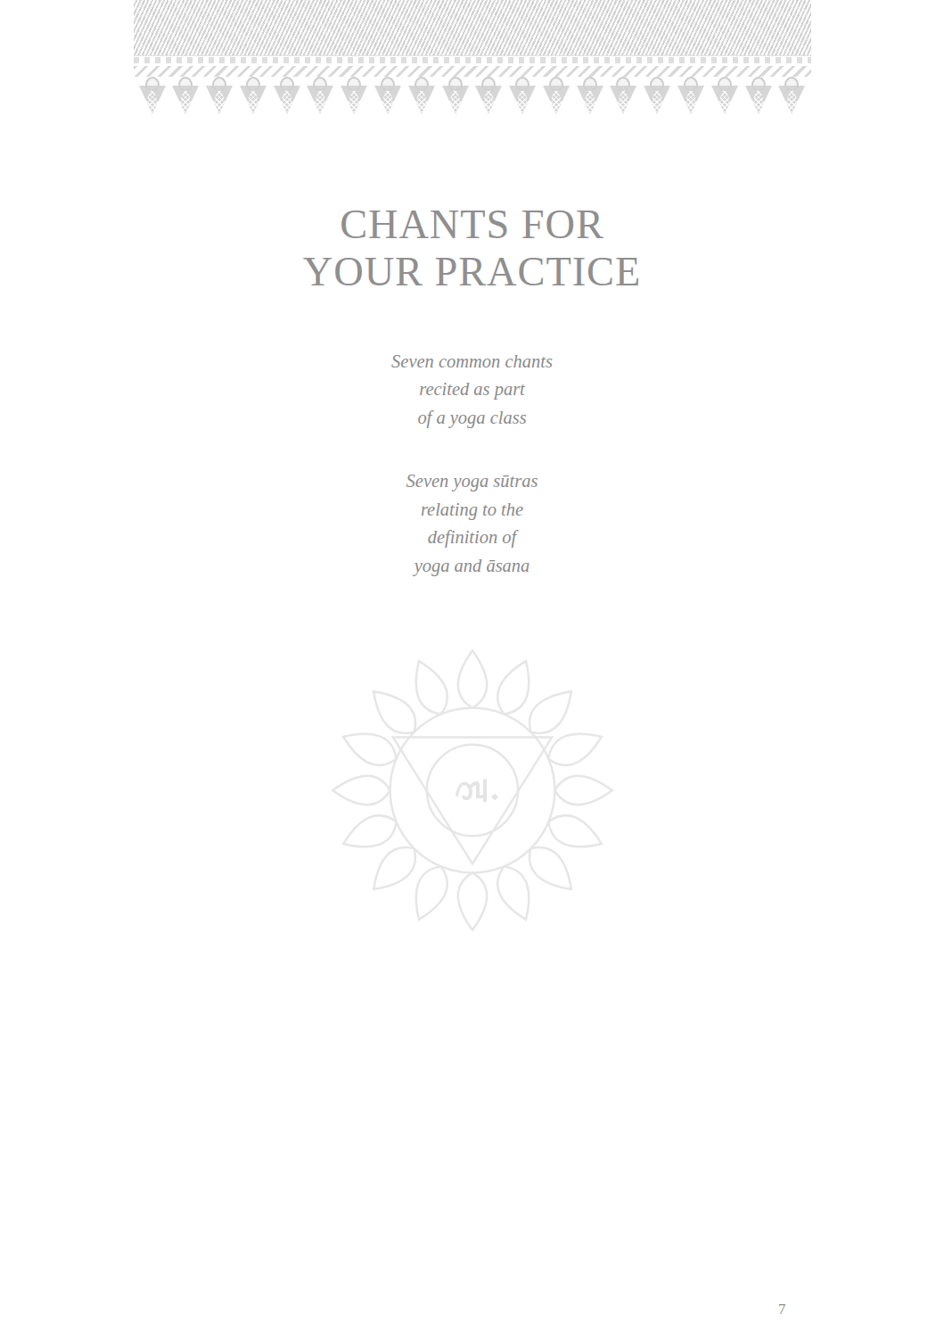Chants for Your Practice
Seven common chants recited as part of a yoga class
Seven yoga sūtras relating to the definition of yoga and āsana
हं
7